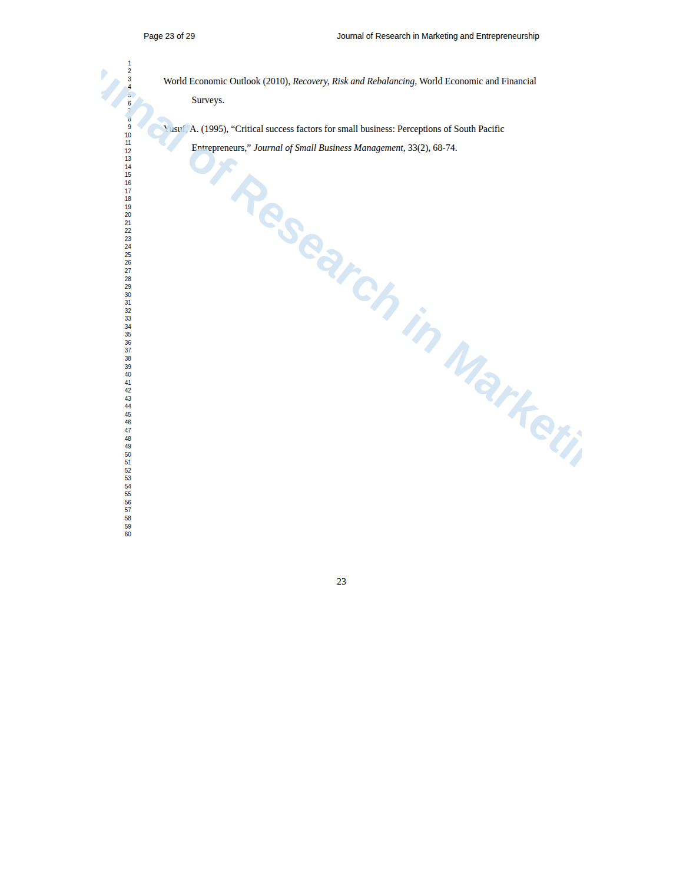Page 23 of 29
Journal of Research in Marketing and Entrepreneurship
12345678910 11121314151617181920 21222324252627282930 31323334353637383940 41424344454647484950 51525354555657585960
World Economic Outlook (2010), Recovery, Risk and Rebalancing, World Economic and Financial Surveys.
Yusuf, A. (1995), “Critical success factors for small business: Perceptions of South Pacific Entrepreneurs,” Journal of Small Business Management, 33(2), 68-74.
23
Journal of Research in Marketing and Entrepreneurship